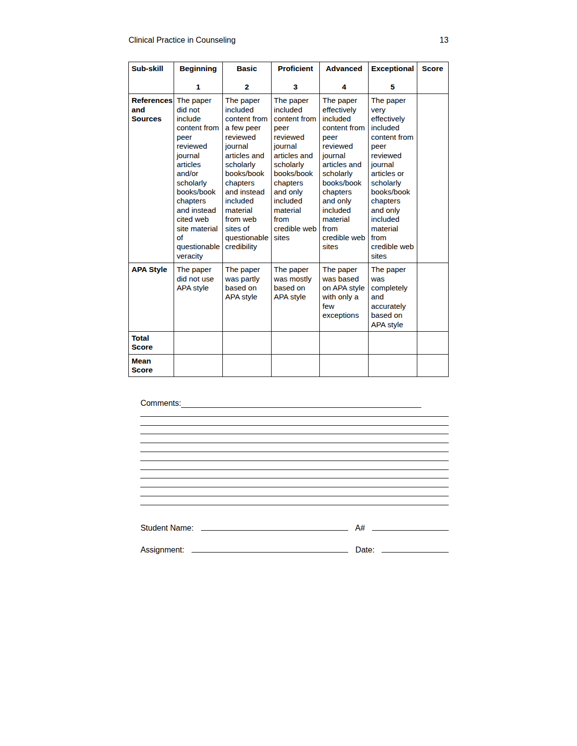Clinical Practice in Counseling 13
| Sub-skill | Beginning 1 | Basic 2 | Proficient 3 | Advanced 4 | Exceptional 5 | Score |
| --- | --- | --- | --- | --- | --- | --- |
| References and Sources | The paper did not include content from peer reviewed journal articles and/or scholarly books/book chapters and instead cited web site material of questionable veracity | The paper included content from a few peer reviewed journal articles and scholarly books/book chapters and instead included material from web sites of questionable credibility | The paper included content from peer reviewed journal articles and scholarly books/book chapters and only included material from credible web sites | The paper effectively included content from peer reviewed journal articles and scholarly books/book chapters and only included material from credible web sites | The paper very effectively included content from peer reviewed journal articles or scholarly books/book chapters and only included material from credible web sites | |
| APA Style | The paper did not use APA style | The paper was partly based on APA style | The paper was mostly based on APA style | The paper was based on APA style with only a few exceptions | The paper was completely and accurately based on APA style | |
| Total Score | | | | | | |
| Mean Score | | | | | | |
Comments:
Student Name: A#
Assignment: Date: